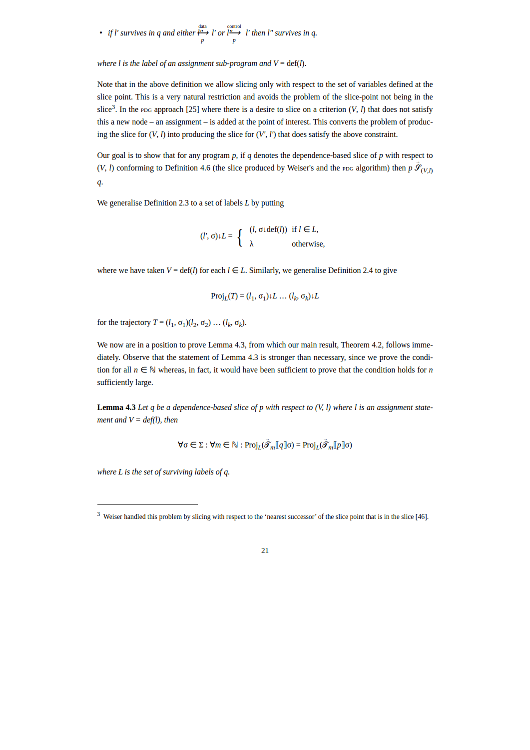if l′ survives in q and either l″ data⟶p l′ or l″ control⟶p l′ then l″ survives in q.
where l is the label of an assignment sub-program and V = def(l).
Note that in the above definition we allow slicing only with respect to the set of variables defined at the slice point. This is a very natural restriction and avoids the problem of the slice-point not being in the slice3. In the pdg approach [25] where there is a desire to slice on a criterion (V, l) that does not satisfy this a new node – an assignment – is added at the point of interest. This converts the problem of producing the slice for (V, l) into producing the slice for (V′, l′) that does satisfy the above constraint.
Our goal is to show that for any program p, if q denotes the dependence-based slice of p with respect to (V, l) conforming to Definition 4.6 (the slice produced by Weiser's and the pdg algorithm) then p 𝒮(V,l) q.
We generalise Definition 2.3 to a set of labels L by putting
(l′, σ)↓L = {
| ( l , σ ↓ def( l )) | if l ∈ L , |
| λ | otherwise, |
where we have taken V = def(l) for each l ∈ L. Similarly, we generalise Definition 2.4 to give
ProjL(T) = (l1, σ1)↓L … (lk, σk)↓L
for the trajectory T = (l1, σ1)(l2, σ2) … (lk, σk).
We now are in a position to prove Lemma 4.3, from which our main result, Theorem 4.2, follows immediately. Observe that the statement of Lemma 4.3 is stronger than necessary, since we prove the condition for all n ∈ ℕ whereas, in fact, it would have been sufficient to prove that the condition holds for n sufficiently large.
Lemma 4.3 Let q be a dependence-based slice of p with respect to (V, l) where l is an assignment statement and V = def(l), then
∀σ ∈ Σ : ∀m ∈ ℕ : ProjL(𝒯m⟦q⟧σ) = ProjL(𝒯m⟦p⟧σ)
where L is the set of surviving labels of q.
3 Weiser handled this problem by slicing with respect to the ‘nearest successor’ of the slice point that is in the slice [46].
21